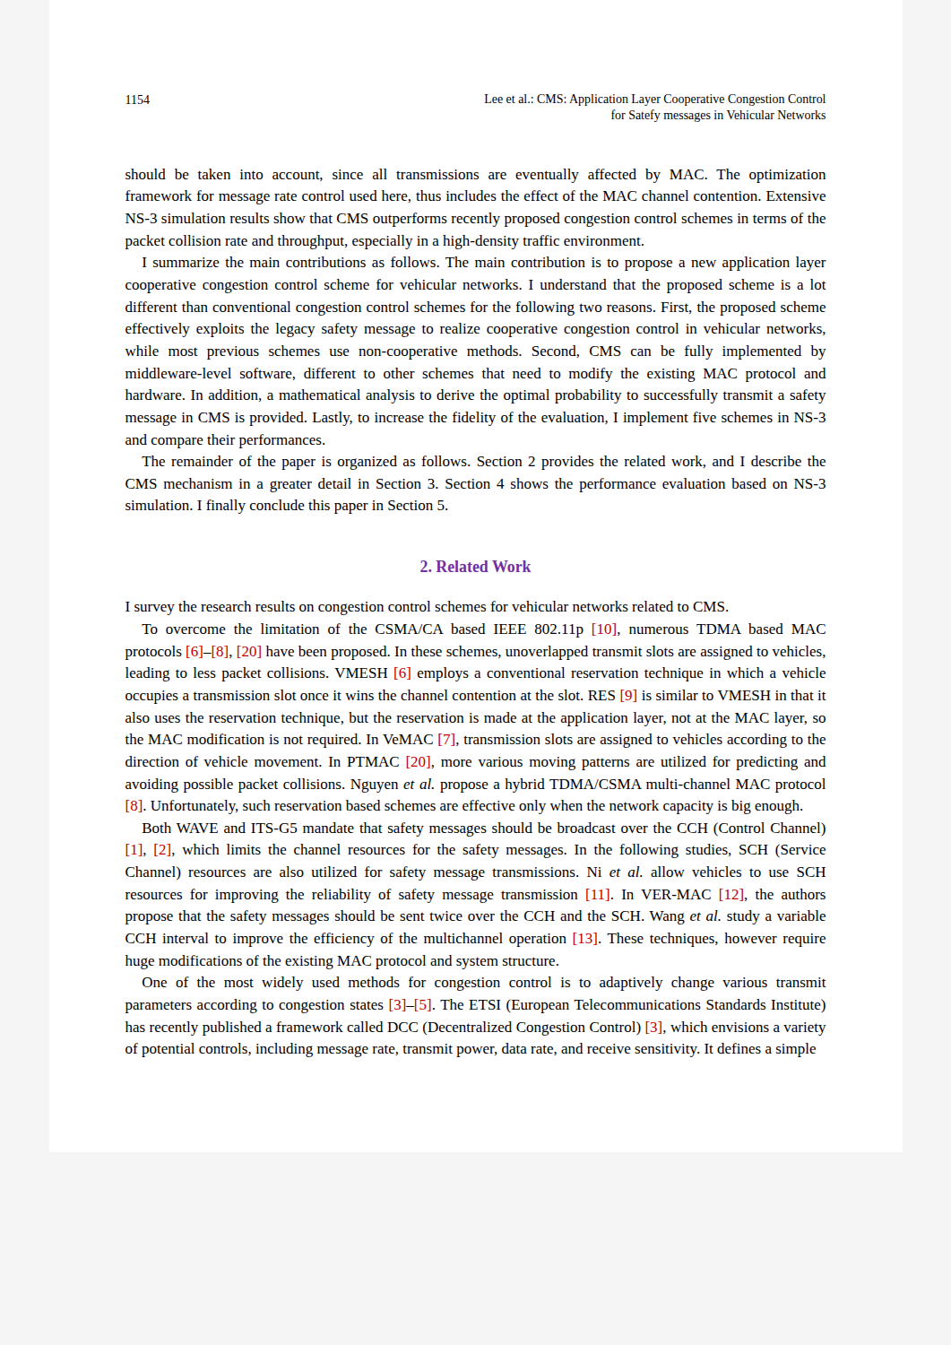1154
Lee et al.: CMS: Application Layer Cooperative Congestion Control
for Satefy messages in Vehicular Networks
should be taken into account, since all transmissions are eventually affected by MAC. The optimization framework for message rate control used here, thus includes the effect of the MAC channel contention. Extensive NS-3 simulation results show that CMS outperforms recently proposed congestion control schemes in terms of the packet collision rate and throughput, especially in a high-density traffic environment.
I summarize the main contributions as follows. The main contribution is to propose a new application layer cooperative congestion control scheme for vehicular networks. I understand that the proposed scheme is a lot different than conventional congestion control schemes for the following two reasons. First, the proposed scheme effectively exploits the legacy safety message to realize cooperative congestion control in vehicular networks, while most previous schemes use non-cooperative methods. Second, CMS can be fully implemented by middleware-level software, different to other schemes that need to modify the existing MAC protocol and hardware. In addition, a mathematical analysis to derive the optimal probability to successfully transmit a safety message in CMS is provided. Lastly, to increase the fidelity of the evaluation, I implement five schemes in NS-3 and compare their performances.
The remainder of the paper is organized as follows. Section 2 provides the related work, and I describe the CMS mechanism in a greater detail in Section 3. Section 4 shows the performance evaluation based on NS-3 simulation. I finally conclude this paper in Section 5.
2. Related Work
I survey the research results on congestion control schemes for vehicular networks related to CMS.
To overcome the limitation of the CSMA/CA based IEEE 802.11p [10], numerous TDMA based MAC protocols [6]–[8], [20] have been proposed. In these schemes, unoverlapped transmit slots are assigned to vehicles, leading to less packet collisions. VMESH [6] employs a conventional reservation technique in which a vehicle occupies a transmission slot once it wins the channel contention at the slot. RES [9] is similar to VMESH in that it also uses the reservation technique, but the reservation is made at the application layer, not at the MAC layer, so the MAC modification is not required. In VeMAC [7], transmission slots are assigned to vehicles according to the direction of vehicle movement. In PTMAC [20], more various moving patterns are utilized for predicting and avoiding possible packet collisions. Nguyen et al. propose a hybrid TDMA/CSMA multi-channel MAC protocol [8]. Unfortunately, such reservation based schemes are effective only when the network capacity is big enough.
Both WAVE and ITS-G5 mandate that safety messages should be broadcast over the CCH (Control Channel) [1], [2], which limits the channel resources for the safety messages. In the following studies, SCH (Service Channel) resources are also utilized for safety message transmissions. Ni et al. allow vehicles to use SCH resources for improving the reliability of safety message transmission [11]. In VER-MAC [12], the authors propose that the safety messages should be sent twice over the CCH and the SCH. Wang et al. study a variable CCH interval to improve the efficiency of the multichannel operation [13]. These techniques, however require huge modifications of the existing MAC protocol and system structure.
One of the most widely used methods for congestion control is to adaptively change various transmit parameters according to congestion states [3]–[5]. The ETSI (European Telecommunications Standards Institute) has recently published a framework called DCC (Decentralized Congestion Control) [3], which envisions a variety of potential controls, including message rate, transmit power, data rate, and receive sensitivity. It defines a simple